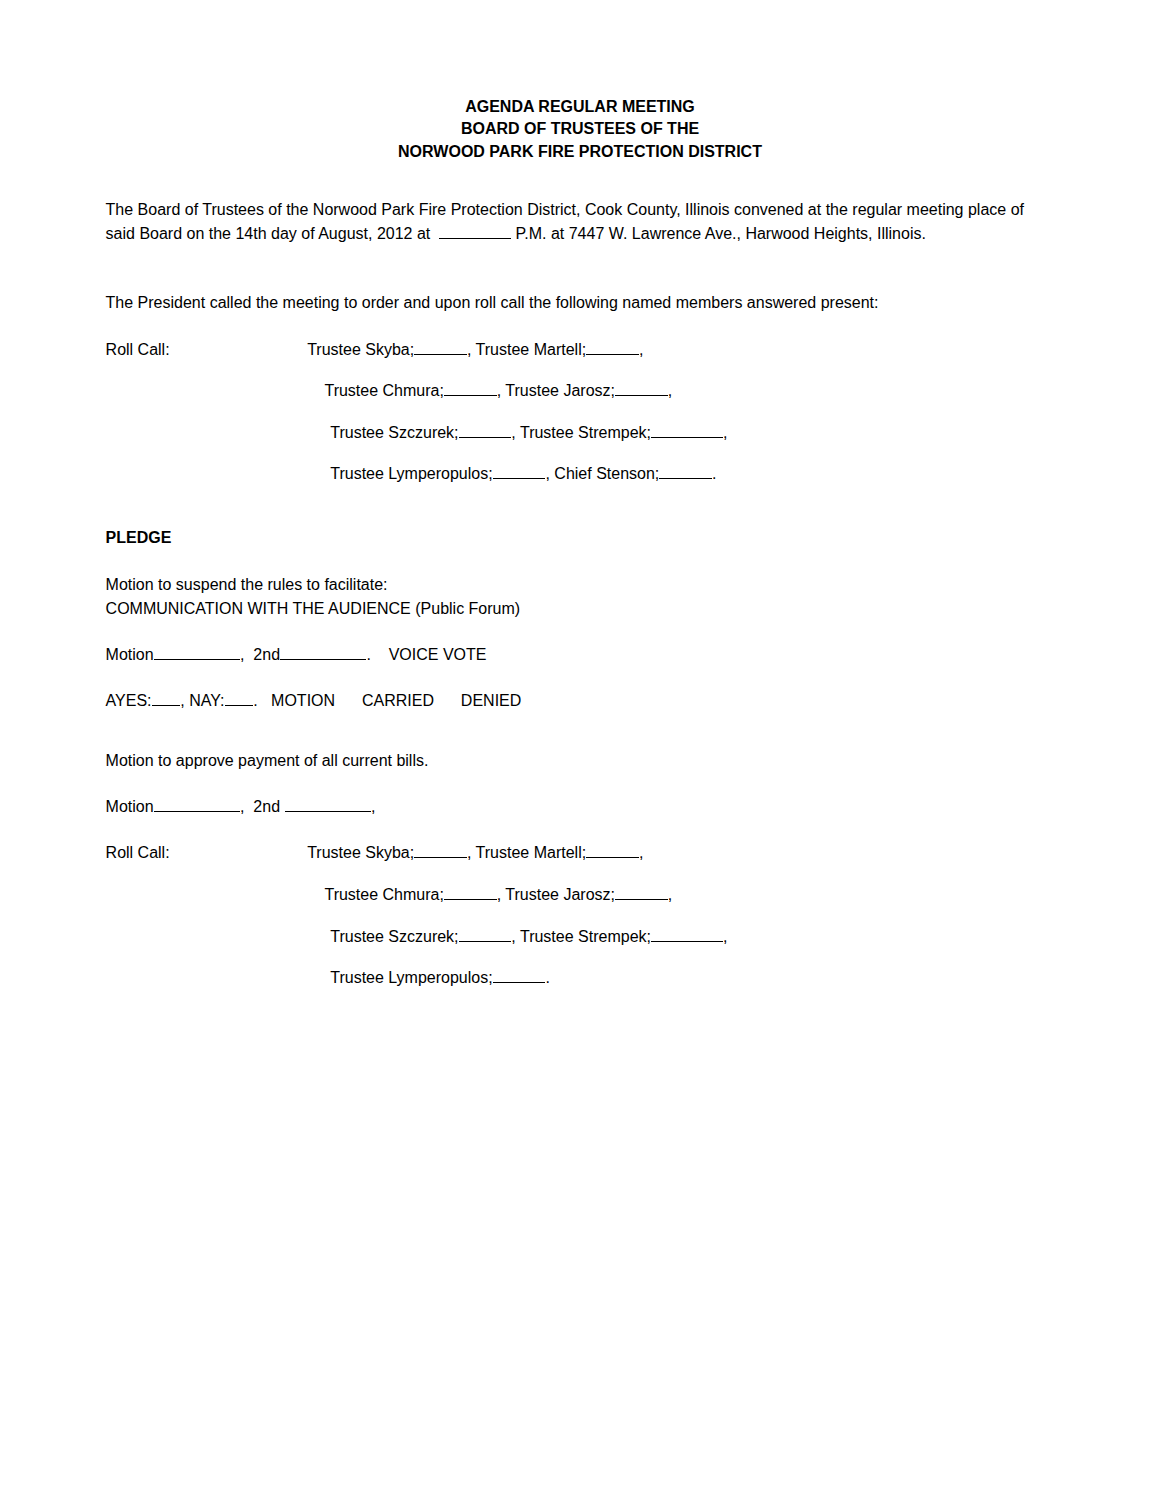AGENDA REGULAR MEETING
BOARD OF TRUSTEES OF THE
NORWOOD PARK FIRE PROTECTION DISTRICT
The Board of Trustees of the Norwood Park Fire Protection District, Cook County, Illinois convened at the regular meeting place of said Board on the 14th day of August, 2012 at P.M. at 7447 W. Lawrence Ave., Harwood Heights, Illinois.
The President called the meeting to order and upon roll call the following named members answered present:
| Roll Call: | Trustee Skyba; , Trustee Martell; , |
| | Trustee Chmura; , Trustee Jarosz; , |
| | Trustee Szczurek; , Trustee Strempek; , |
| | Trustee Lymperopulos; , Chief Stenson; . |
PLEDGE
Motion to suspend the rules to facilitate:
COMMUNICATION WITH THE AUDIENCE (Public Forum)
Motion , 2nd . VOICE VOTE
AYES: , NAY: . MOTION CARRIED DENIED
Motion to approve payment of all current bills.
Motion , 2nd ,
| Roll Call: | Trustee Skyba; , Trustee Martell; , |
| | Trustee Chmura; , Trustee Jarosz; , |
| | Trustee Szczurek; , Trustee Strempek; , |
| | Trustee Lymperopulos; . |